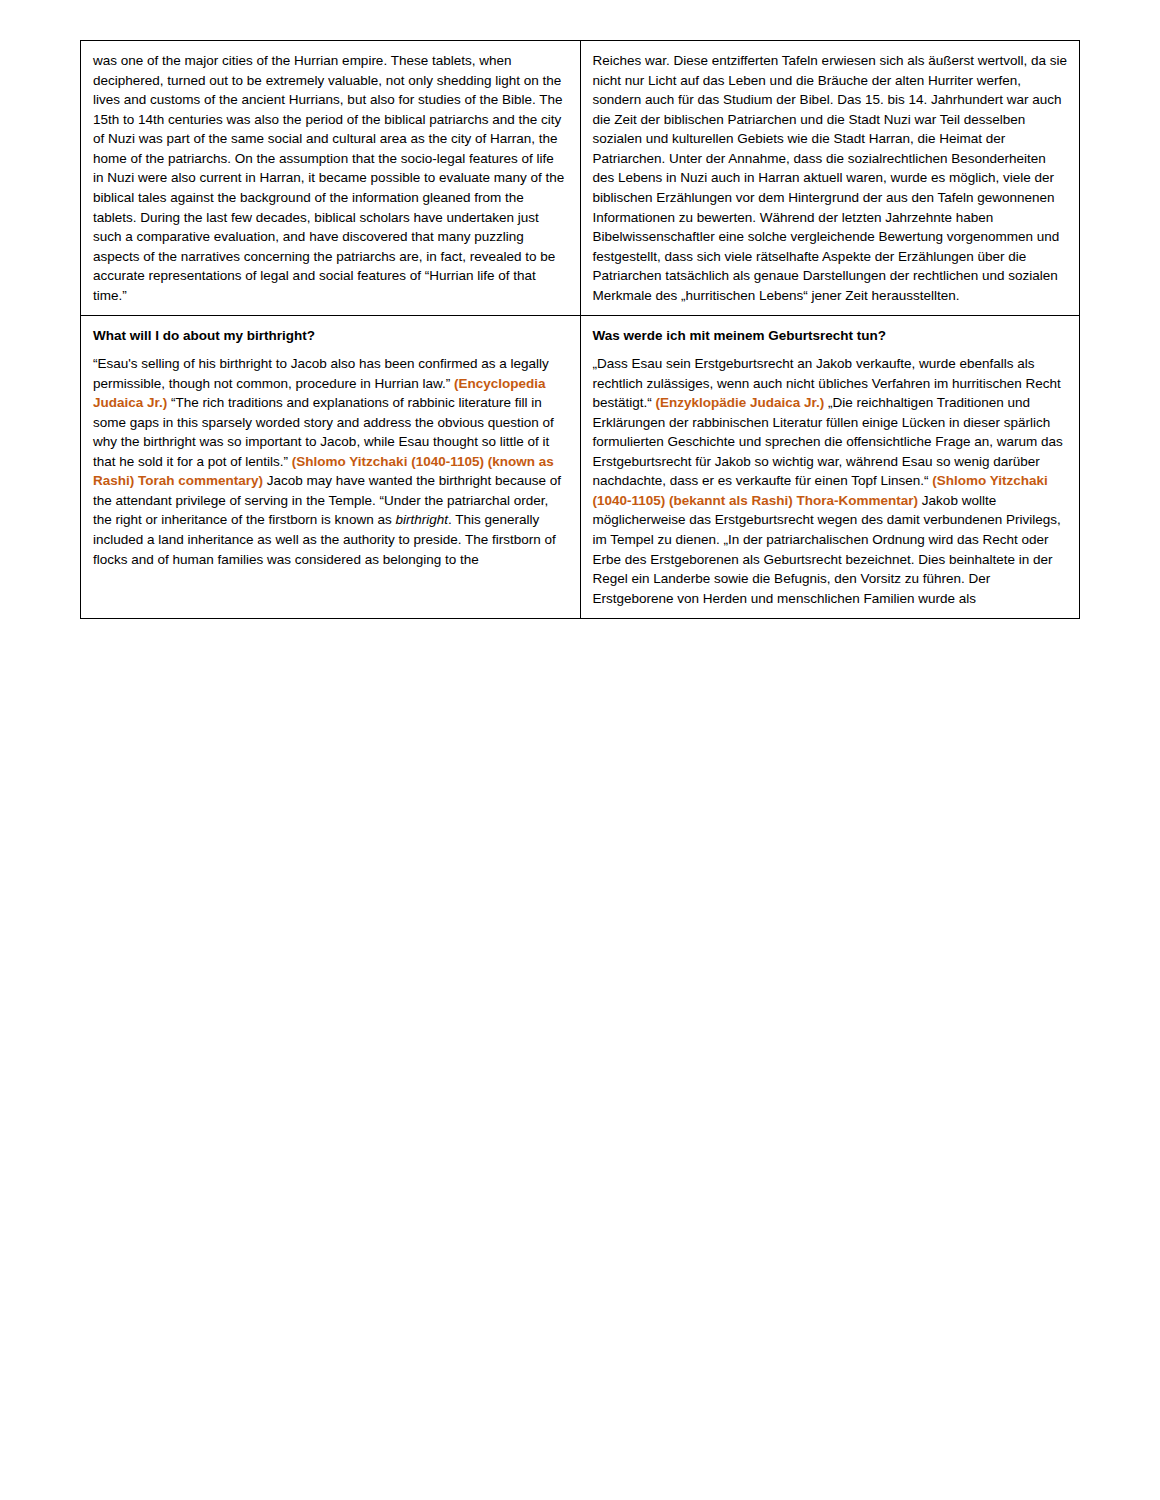| was one of the major cities of the Hurrian empire. These tablets, when deciphered, turned out to be extremely valuable, not only shedding light on the lives and customs of the ancient Hurrians, but also for studies of the Bible. The 15th to 14th centuries was also the period of the biblical patriarchs and the city of Nuzi was part of the same social and cultural area as the city of Harran, the home of the patriarchs. On the assumption that the socio-legal features of life in Nuzi were also current in Harran, it became possible to evaluate many of the biblical tales against the background of the information gleaned from the tablets. During the last few decades, biblical scholars have undertaken just such a comparative evaluation, and have discovered that many puzzling aspects of the narratives concerning the patriarchs are, in fact, revealed to be accurate representations of legal and social features of “Hurrian life of that time.” | Reiches war. Diese entzifferten Tafeln erwiesen sich als äußerst wertvoll, da sie nicht nur Licht auf das Leben und die Bräuche der alten Hurriter werfen, sondern auch für das Studium der Bibel. Das 15. bis 14. Jahrhundert war auch die Zeit der biblischen Patriarchen und die Stadt Nuzi war Teil desselben sozialen und kulturellen Gebiets wie die Stadt Harran, die Heimat der Patriarchen. Unter der Annahme, dass die sozialrechtlichen Besonderheiten des Lebens in Nuzi auch in Harran aktuell waren, wurde es möglich, viele der biblischen Erzählungen vor dem Hintergrund der aus den Tafeln gewonnenen Informationen zu bewerten. Während der letzten Jahrzehnte haben Bibelwissenschaftler eine solche vergleichende Bewertung vorgenommen und festgestellt, dass sich viele rätselhafte Aspekte der Erzählungen über die Patriarchen tatsächlich als genaue Darstellungen der rechtlichen und sozialen Merkmale des „hurritischen Lebens“ jener Zeit herausstellten. |
| What will I do about my birthright? “Esau's selling of his birthright to Jacob also has been confirmed as a legally permissible, though not common, procedure in Hurrian law.” (Encyclopedia Judaica Jr.) “The rich traditions and explanations of rabbinic literature fill in some gaps in this sparsely worded story and address the obvious question of why the birthright was so important to Jacob, while Esau thought so little of it that he sold it for a pot of lentils.” (Shlomo Yitzchaki (1040-1105) (known as Rashi) Torah commentary) Jacob may have wanted the birthright because of the attendant privilege of serving in the Temple. “Under the patriarchal order, the right or inheritance of the firstborn is known as birthright . This generally included a land inheritance as well as the authority to preside. The firstborn of flocks and of human families was considered as belonging to the | Was werde ich mit meinem Geburtsrecht tun? „Dass Esau sein Erstgeburtsrecht an Jakob verkaufte, wurde ebenfalls als rechtlich zulässiges, wenn auch nicht übliches Verfahren im hurritischen Recht bestätigt.“ (Enzyklopädie Judaica Jr.) „Die reichhaltigen Traditionen und Erklärungen der rabbinischen Literatur füllen einige Lücken in dieser spärlich formulierten Geschichte und sprechen die offensichtliche Frage an, warum das Erstgeburtsrecht für Jakob so wichtig war, während Esau so wenig darüber nachdachte, dass er es verkaufte für einen Topf Linsen.“ (Shlomo Yitzchaki (1040-1105) (bekannt als Rashi) Thora-Kommentar) Jakob wollte möglicherweise das Erstgeburtsrecht wegen des damit verbundenen Privilegs, im Tempel zu dienen. „In der patriarchalischen Ordnung wird das Recht oder Erbe des Erstgeborenen als Geburtsrecht bezeichnet. Dies beinhaltete in der Regel ein Landerbe sowie die Befugnis, den Vorsitz zu führen. Der Erstgeborene von Herden und menschlichen Familien wurde als |